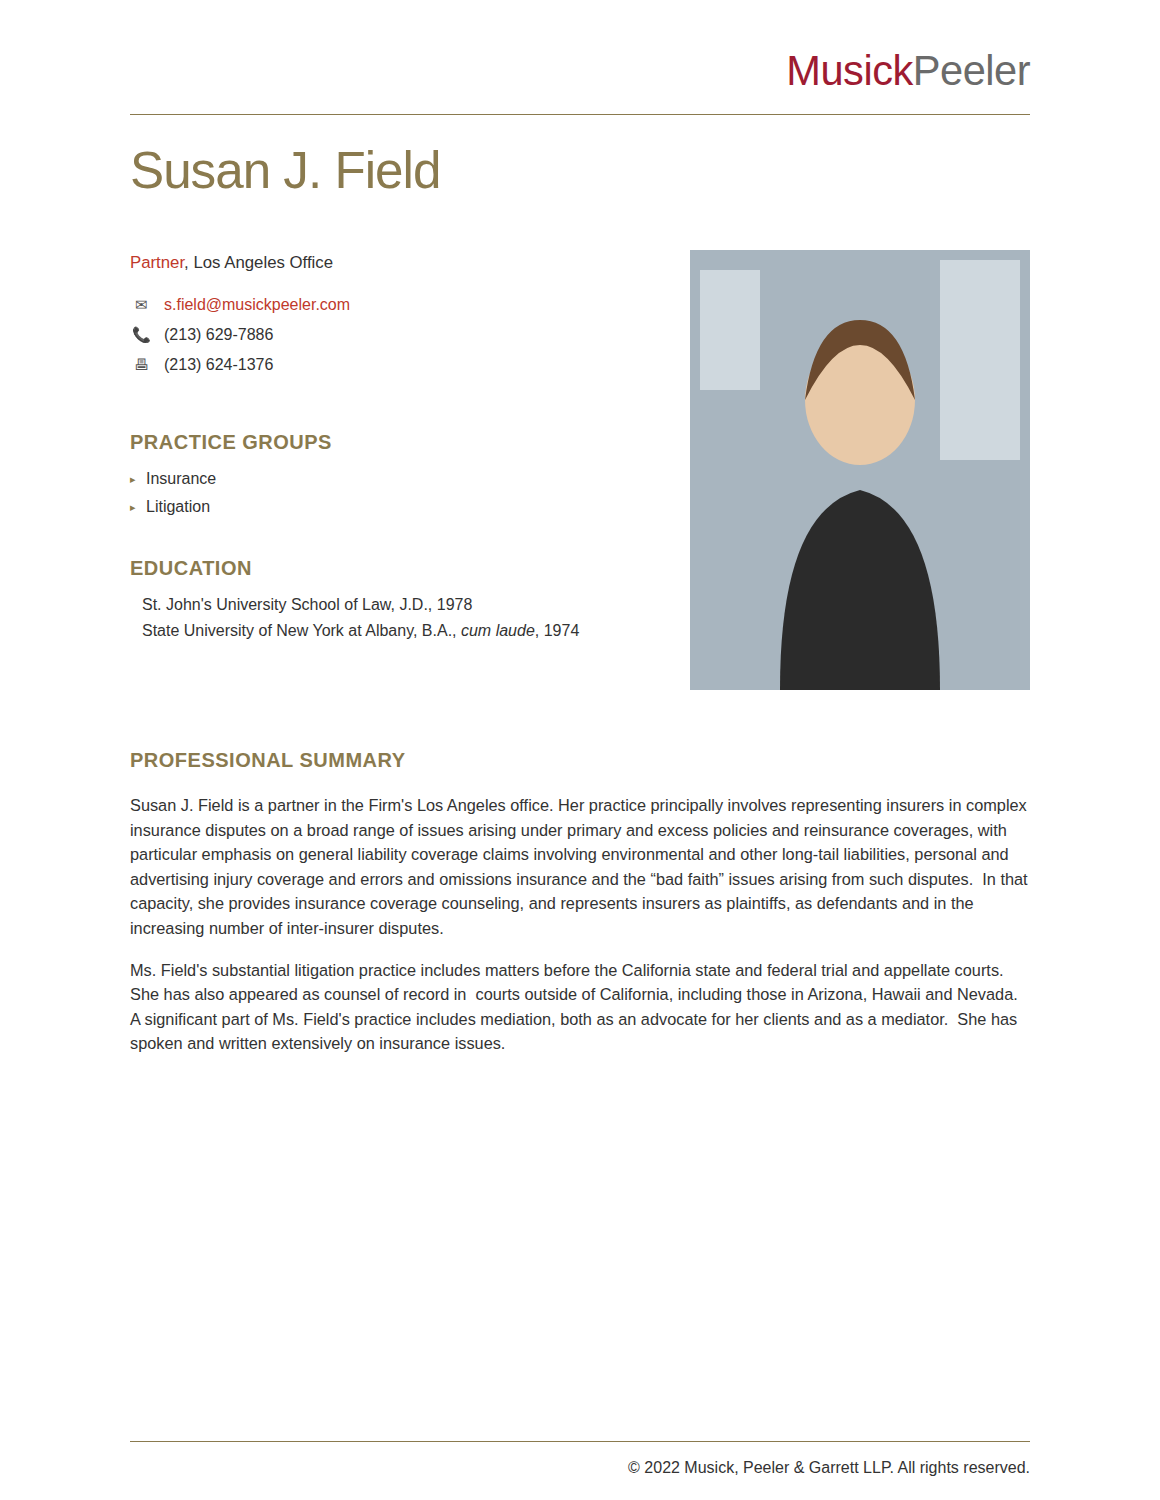Musick Peeler
Susan J. Field
Partner, Los Angeles Office
✉ s.field@musickpeeler.com
📞 (213) 629-7886
🖶 (213) 624-1376
PRACTICE GROUPS
Insurance
Litigation
EDUCATION
St. John's University School of Law, J.D., 1978
State University of New York at Albany, B.A., cum laude, 1974
PROFESSIONAL SUMMARY
Susan J. Field is a partner in the Firm's Los Angeles office. Her practice principally involves representing insurers in complex insurance disputes on a broad range of issues arising under primary and excess policies and reinsurance coverages, with particular emphasis on general liability coverage claims involving environmental and other long-tail liabilities, personal and advertising injury coverage and errors and omissions insurance and the “bad faith” issues arising from such disputes. In that capacity, she provides insurance coverage counseling, and represents insurers as plaintiffs, as defendants and in the increasing number of inter-insurer disputes.
Ms. Field's substantial litigation practice includes matters before the California state and federal trial and appellate courts. She has also appeared as counsel of record in courts outside of California, including those in Arizona, Hawaii and Nevada. A significant part of Ms. Field's practice includes mediation, both as an advocate for her clients and as a mediator. She has spoken and written extensively on insurance issues.
© 2022 Musick, Peeler & Garrett LLP. All rights reserved.